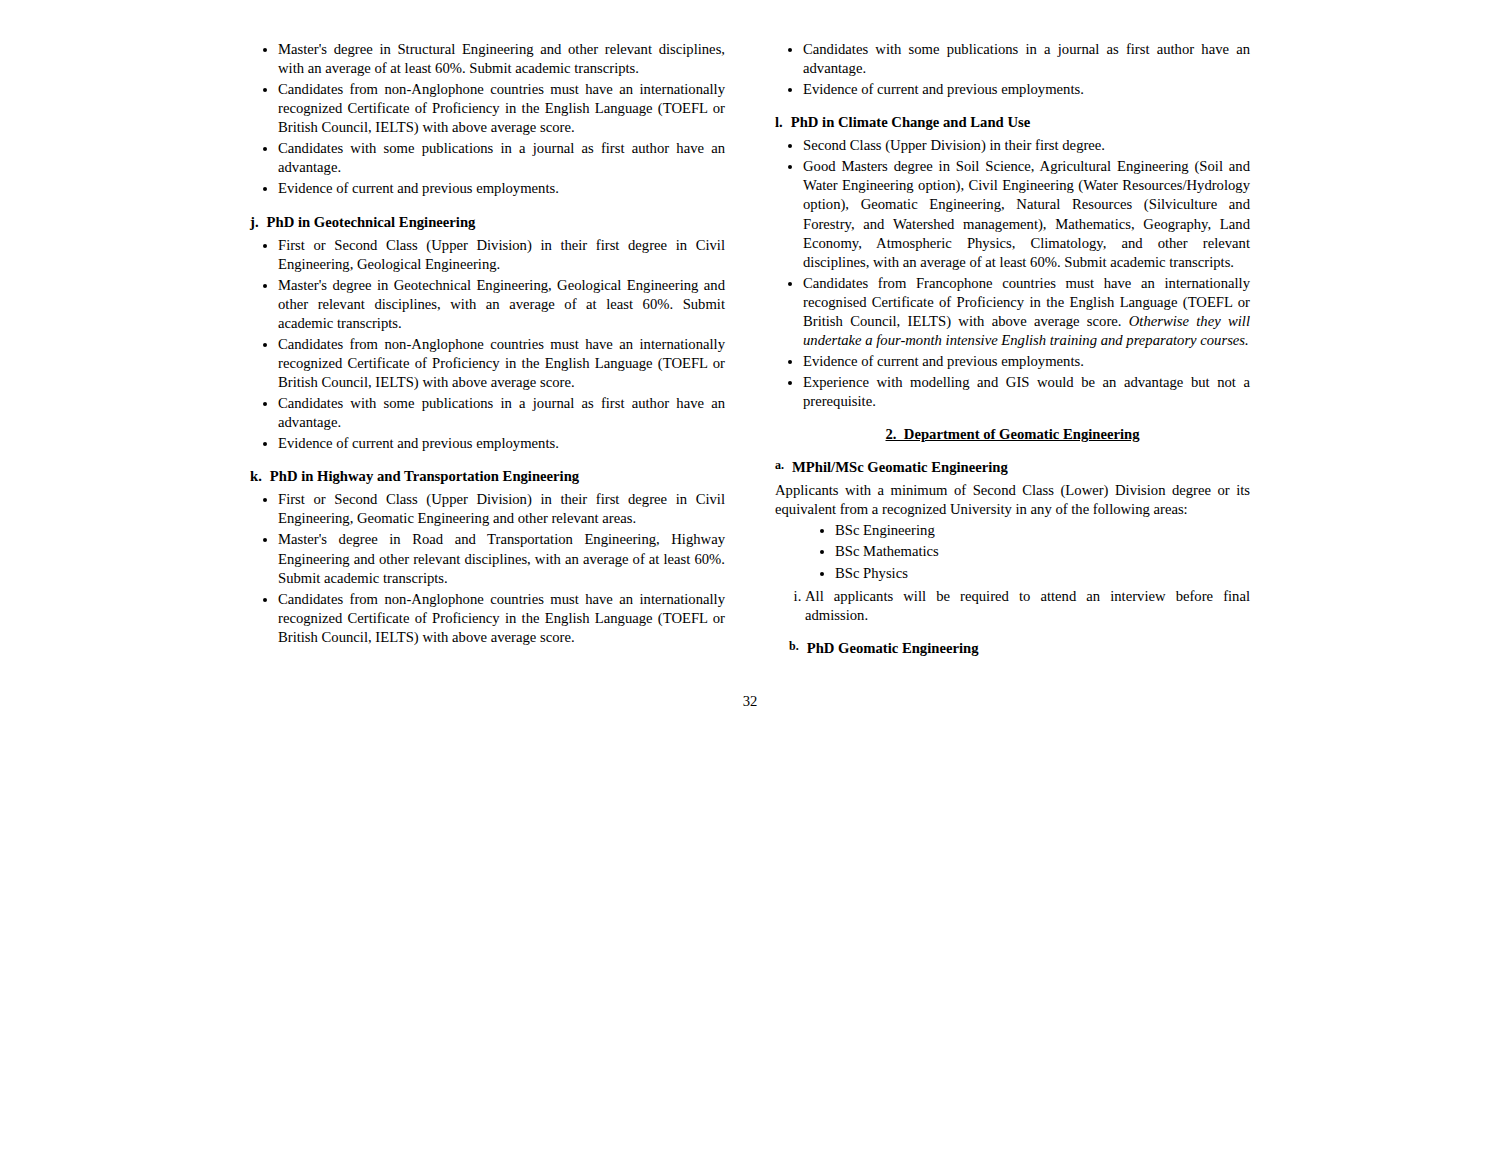Master's degree in Structural Engineering and other relevant disciplines, with an average of at least 60%. Submit academic transcripts.
Candidates from non-Anglophone countries must have an internationally recognized Certificate of Proficiency in the English Language (TOEFL or British Council, IELTS) with above average score.
Candidates with some publications in a journal as first author have an advantage.
Evidence of current and previous employments.
j. PhD in Geotechnical Engineering
First or Second Class (Upper Division) in their first degree in Civil Engineering, Geological Engineering.
Master's degree in Geotechnical Engineering, Geological Engineering and other relevant disciplines, with an average of at least 60%. Submit academic transcripts.
Candidates from non-Anglophone countries must have an internationally recognized Certificate of Proficiency in the English Language (TOEFL or British Council, IELTS) with above average score.
Candidates with some publications in a journal as first author have an advantage.
Evidence of current and previous employments.
k. PhD in Highway and Transportation Engineering
First or Second Class (Upper Division) in their first degree in Civil Engineering, Geomatic Engineering and other relevant areas.
Master's degree in Road and Transportation Engineering, Highway Engineering and other relevant disciplines, with an average of at least 60%. Submit academic transcripts.
Candidates from non-Anglophone countries must have an internationally recognized Certificate of Proficiency in the English Language (TOEFL or British Council, IELTS) with above average score.
Candidates with some publications in a journal as first author have an advantage.
Evidence of current and previous employments.
l. PhD in Climate Change and Land Use
Second Class (Upper Division) in their first degree.
Good Masters degree in Soil Science, Agricultural Engineering (Soil and Water Engineering option), Civil Engineering (Water Resources/Hydrology option), Geomatic Engineering, Natural Resources (Silviculture and Forestry, and Watershed management), Mathematics, Geography, Land Economy, Atmospheric Physics, Climatology, and other relevant disciplines, with an average of at least 60%. Submit academic transcripts.
Candidates from Francophone countries must have an internationally recognised Certificate of Proficiency in the English Language (TOEFL or British Council, IELTS) with above average score. Otherwise they will undertake a four-month intensive English training and preparatory courses.
Evidence of current and previous employments.
Experience with modelling and GIS would be an advantage but not a prerequisite.
2. Department of Geomatic Engineering
a. MPhil/MSc Geomatic Engineering
Applicants with a minimum of Second Class (Lower) Division degree or its equivalent from a recognized University in any of the following areas:
BSc Engineering
BSc Mathematics
BSc Physics
All applicants will be required to attend an interview before final admission.
b. PhD Geomatic Engineering
32